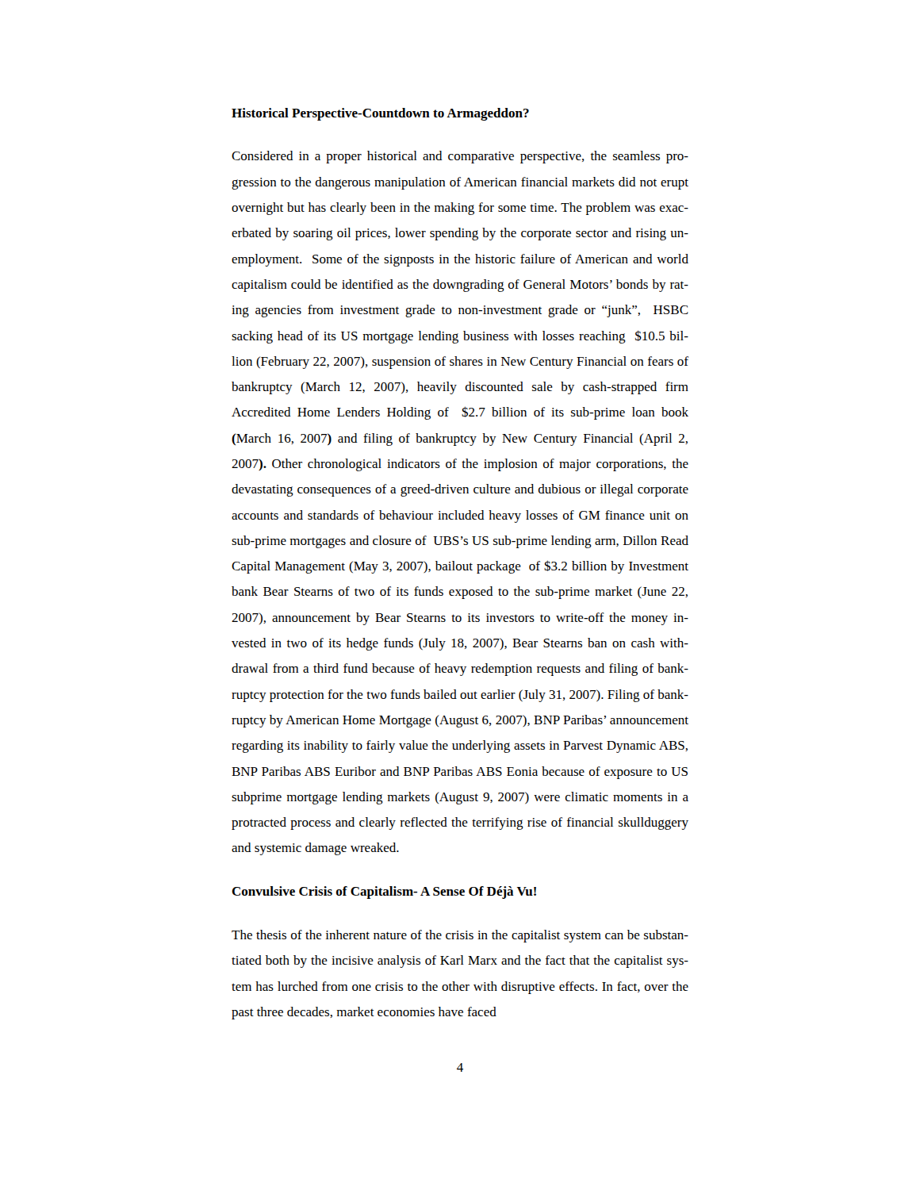Historical Perspective-Countdown to Armageddon?
Considered in a proper historical and comparative perspective, the seamless progression to the dangerous manipulation of American financial markets did not erupt overnight but has clearly been in the making for some time. The problem was exacerbated by soaring oil prices, lower spending by the corporate sector and rising unemployment. Some of the signposts in the historic failure of American and world capitalism could be identified as the downgrading of General Motors’ bonds by rating agencies from investment grade to non-investment grade or “junk”, HSBC sacking head of its US mortgage lending business with losses reaching $10.5 billion (February 22, 2007), suspension of shares in New Century Financial on fears of bankruptcy (March 12, 2007), heavily discounted sale by cash-strapped firm Accredited Home Lenders Holding of $2.7 billion of its sub-prime loan book (March 16, 2007) and filing of bankruptcy by New Century Financial (April 2, 2007). Other chronological indicators of the implosion of major corporations, the devastating consequences of a greed-driven culture and dubious or illegal corporate accounts and standards of behaviour included heavy losses of GM finance unit on sub-prime mortgages and closure of UBS’s US sub-prime lending arm, Dillon Read Capital Management (May 3, 2007), bailout package of $3.2 billion by Investment bank Bear Stearns of two of its funds exposed to the sub-prime market (June 22, 2007), announcement by Bear Stearns to its investors to write-off the money invested in two of its hedge funds (July 18, 2007), Bear Stearns ban on cash withdrawal from a third fund because of heavy redemption requests and filing of bankruptcy protection for the two funds bailed out earlier (July 31, 2007). Filing of bankruptcy by American Home Mortgage (August 6, 2007), BNP Paribas’ announcement regarding its inability to fairly value the underlying assets in Parvest Dynamic ABS, BNP Paribas ABS Euribor and BNP Paribas ABS Eonia because of exposure to US subprime mortgage lending markets (August 9, 2007) were climatic moments in a protracted process and clearly reflected the terrifying rise of financial skullduggery and systemic damage wreaked.
Convulsive Crisis of Capitalism- A Sense Of Déjà Vu!
The thesis of the inherent nature of the crisis in the capitalist system can be substantiated both by the incisive analysis of Karl Marx and the fact that the capitalist system has lurched from one crisis to the other with disruptive effects. In fact, over the past three decades, market economies have faced
4